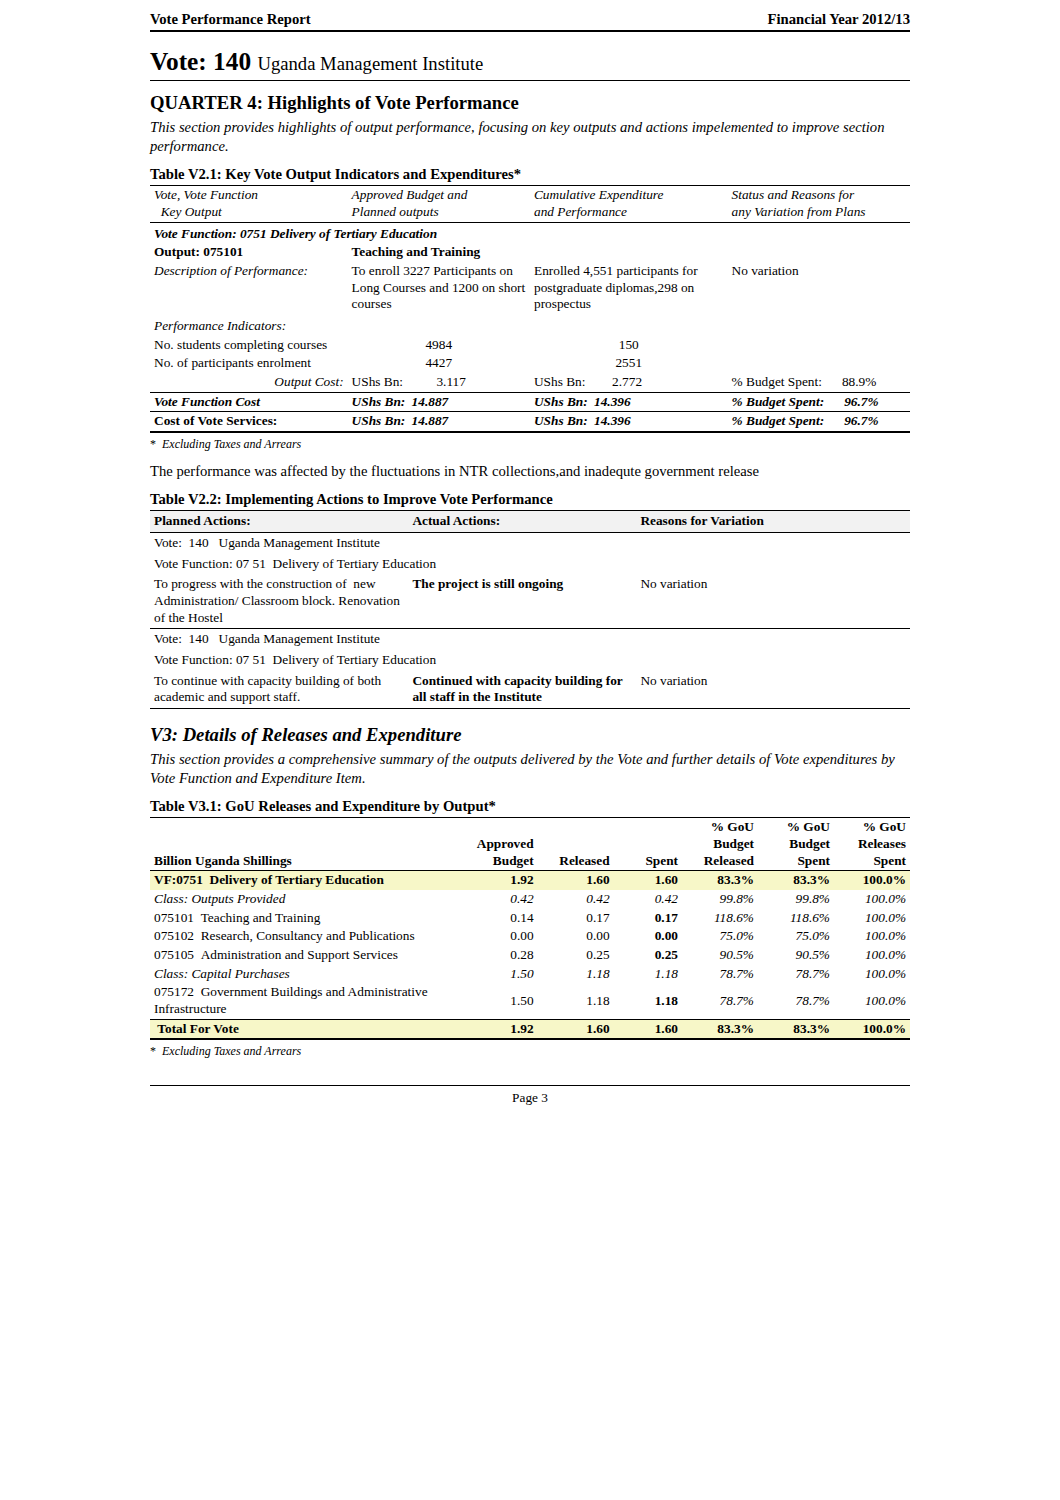Vote Performance Report
Financial Year 2012/13
Vote: 140 Uganda Management Institute
QUARTER 4: Highlights of Vote Performance
This section provides highlights of output performance, focusing on key outputs and actions impelemented to improve section performance.
Table V2.1: Key Vote Output Indicators and Expenditures*
| Vote, Vote Function Key Output | Approved Budget and Planned outputs | Cumulative Expenditure and Performance | Status and Reasons for any Variation from Plans |
| Vote Function: 0751 Delivery of Tertiary Education |
| Output: 075101 | Teaching and Training |
| Description of Performance: | To enroll 3227 Participants on Long Courses and 1200 on short courses | Enrolled 4,551 participants for postgraduate diplomas,298 on prospectus | No variation |
| Performance Indicators: |
| No. students completing courses | 4984 | 150 | |
| No. of participants enrolment | 4427 | 2551 | |
| Output Cost: | UShs Bn: 3.117 | UShs Bn: 2.772 | % Budget Spent: 88.9% |
| Vote Function Cost | UShs Bn: 14.887 | UShs Bn: 14.396 | % Budget Spent: 96.7% |
| Cost of Vote Services: | UShs Bn: 14.887 | UShs Bn: 14.396 | % Budget Spent: 96.7% |
* Excluding Taxes and Arrears
The performance was affected by the fluctuations in NTR collections,and inadequte government release
Table V2.2: Implementing Actions to Improve Vote Performance
| Planned Actions: | Actual Actions: | Reasons for Variation |
| --- | --- | --- |
| Vote: 140 Uganda Management Institute |
| Vote Function: 07 51 Delivery of Tertiary Education |
| To progress with the construction of new Administration/ Classroom block. Renovation of the Hostel | The project is still ongoing | No variation |
| Vote: 140 Uganda Management Institute |
| Vote Function: 07 51 Delivery of Tertiary Education |
| To continue with capacity building of both academic and support staff. | Continued with capacity building for all staff in the Institute | No variation |
V3: Details of Releases and Expenditure
This section provides a comprehensive summary of the outputs delivered by the Vote and further details of Vote expenditures by Vote Function and Expenditure Item.
Table V3.1: GoU Releases and Expenditure by Output*
| Billion Uganda Shillings | Approved Budget | Released | Spent | % GoU Budget Released | % GoU Budget Spent | % GoU Releases Spent |
| --- | --- | --- | --- | --- | --- | --- |
| VF:0751 Delivery of Tertiary Education | 1.92 | 1.60 | 1.60 | 83.3% | 83.3% | 100.0% |
| Class: Outputs Provided | 0.42 | 0.42 | 0.42 | 99.8% | 99.8% | 100.0% |
| 075101 Teaching and Training | 0.14 | 0.17 | 0.17 | 118.6% | 118.6% | 100.0% |
| 075102 Research, Consultancy and Publications | 0.00 | 0.00 | 0.00 | 75.0% | 75.0% | 100.0% |
| 075105 Administration and Support Services | 0.28 | 0.25 | 0.25 | 90.5% | 90.5% | 100.0% |
| Class: Capital Purchases | 1.50 | 1.18 | 1.18 | 78.7% | 78.7% | 100.0% |
| 075172 Government Buildings and Administrative Infrastructure | 1.50 | 1.18 | 1.18 | 78.7% | 78.7% | 100.0% |
| Total For Vote | 1.92 | 1.60 | 1.60 | 83.3% | 83.3% | 100.0% |
* Excluding Taxes and Arrears
Page 3